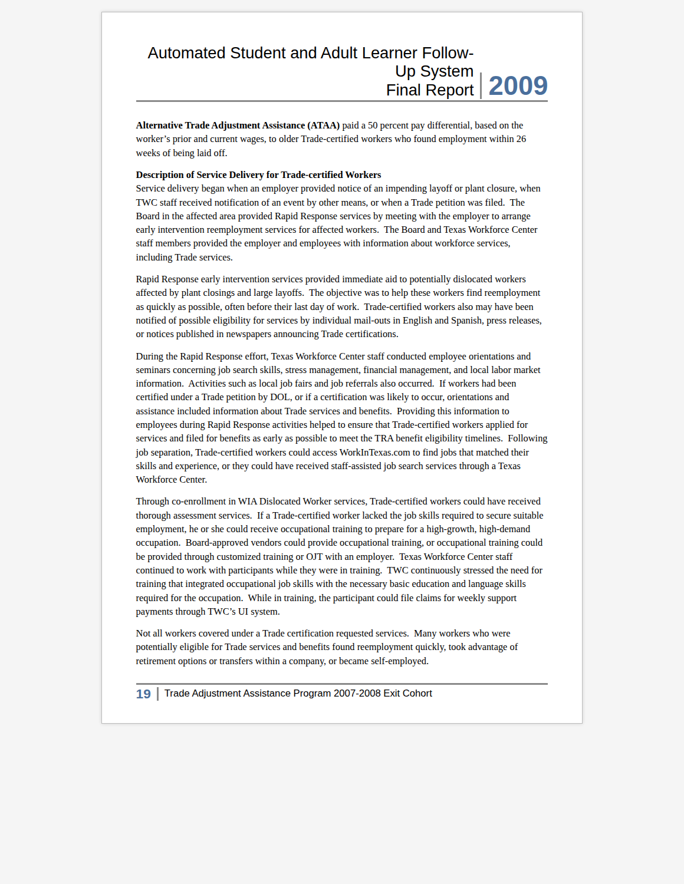Automated Student and Adult Learner Follow-Up System
Final Report
2009
Alternative Trade Adjustment Assistance (ATAA) paid a 50 percent pay differential, based on the worker’s prior and current wages, to older Trade-certified workers who found employment within 26 weeks of being laid off.
Description of Service Delivery for Trade-certified Workers
Service delivery began when an employer provided notice of an impending layoff or plant closure, when TWC staff received notification of an event by other means, or when a Trade petition was filed. The Board in the affected area provided Rapid Response services by meeting with the employer to arrange early intervention reemployment services for affected workers. The Board and Texas Workforce Center staff members provided the employer and employees with information about workforce services, including Trade services.
Rapid Response early intervention services provided immediate aid to potentially dislocated workers affected by plant closings and large layoffs. The objective was to help these workers find reemployment as quickly as possible, often before their last day of work. Trade-certified workers also may have been notified of possible eligibility for services by individual mail-outs in English and Spanish, press releases, or notices published in newspapers announcing Trade certifications.
During the Rapid Response effort, Texas Workforce Center staff conducted employee orientations and seminars concerning job search skills, stress management, financial management, and local labor market information. Activities such as local job fairs and job referrals also occurred. If workers had been certified under a Trade petition by DOL, or if a certification was likely to occur, orientations and assistance included information about Trade services and benefits. Providing this information to employees during Rapid Response activities helped to ensure that Trade-certified workers applied for services and filed for benefits as early as possible to meet the TRA benefit eligibility timelines. Following job separation, Trade-certified workers could access WorkInTexas.com to find jobs that matched their skills and experience, or they could have received staff-assisted job search services through a Texas Workforce Center.
Through co-enrollment in WIA Dislocated Worker services, Trade-certified workers could have received thorough assessment services. If a Trade-certified worker lacked the job skills required to secure suitable employment, he or she could receive occupational training to prepare for a high-growth, high-demand occupation. Board-approved vendors could provide occupational training, or occupational training could be provided through customized training or OJT with an employer. Texas Workforce Center staff continued to work with participants while they were in training. TWC continuously stressed the need for training that integrated occupational job skills with the necessary basic education and language skills required for the occupation. While in training, the participant could file claims for weekly support payments through TWC’s UI system.
Not all workers covered under a Trade certification requested services. Many workers who were potentially eligible for Trade services and benefits found reemployment quickly, took advantage of retirement options or transfers within a company, or became self-employed.
19
Trade Adjustment Assistance Program 2007-2008 Exit Cohort